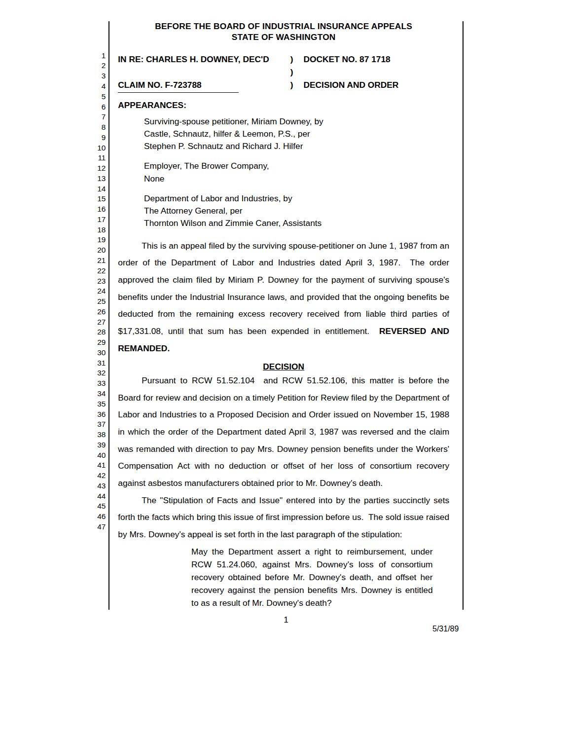1
2
3
4
5
6
7
8
9
10
11
12
13
14
15
16
17
18
19
20
21
22
23
24
25
26
27
28
29
30
31
32
33
34
35
36
37
38
39
40
41
42
43
44
45
46
47
BEFORE THE BOARD OF INDUSTRIAL INSURANCE APPEALS
STATE OF WASHINGTON
| IN RE: CHARLES H. DOWNEY, DEC'D | ) | DOCKET NO. 87 1718 |
| | ) | |
| CLAIM NO. F-723788 | ) | DECISION AND ORDER |
APPEARANCES:
Surviving-spouse petitioner, Miriam Downey, by
Castle, Schnautz, hilfer & Leemon, P.S., per
Stephen P. Schnautz and Richard J. Hilfer
Employer, The Brower Company,
None
Department of Labor and Industries, by
The Attorney General, per
Thornton Wilson and Zimmie Caner, Assistants
This is an appeal filed by the surviving spouse-petitioner on June 1, 1987 from an order of the Department of Labor and Industries dated April 3, 1987. The order approved the claim filed by Miriam P. Downey for the payment of surviving spouse's benefits under the Industrial Insurance laws, and provided that the ongoing benefits be deducted from the remaining excess recovery received from liable third parties of $17,331.08, until that sum has been expended in entitlement. REVERSED AND REMANDED.
DECISION
Pursuant to RCW 51.52.104 and RCW 51.52.106, this matter is before the Board for review and decision on a timely Petition for Review filed by the Department of Labor and Industries to a Proposed Decision and Order issued on November 15, 1988 in which the order of the Department dated April 3, 1987 was reversed and the claim was remanded with direction to pay Mrs. Downey pension benefits under the Workers' Compensation Act with no deduction or offset of her loss of consortium recovery against asbestos manufacturers obtained prior to Mr. Downey's death.
The "Stipulation of Facts and Issue" entered into by the parties succinctly sets forth the facts which bring this issue of first impression before us. The sold issue raised by Mrs. Downey's appeal is set forth in the last paragraph of the stipulation:
May the Department assert a right to reimbursement, under RCW 51.24.060, against Mrs. Downey's loss of consortium recovery obtained before Mr. Downey's death, and offset her recovery against the pension benefits Mrs. Downey is entitled to as a result of Mr. Downey's death?
1
5/31/89